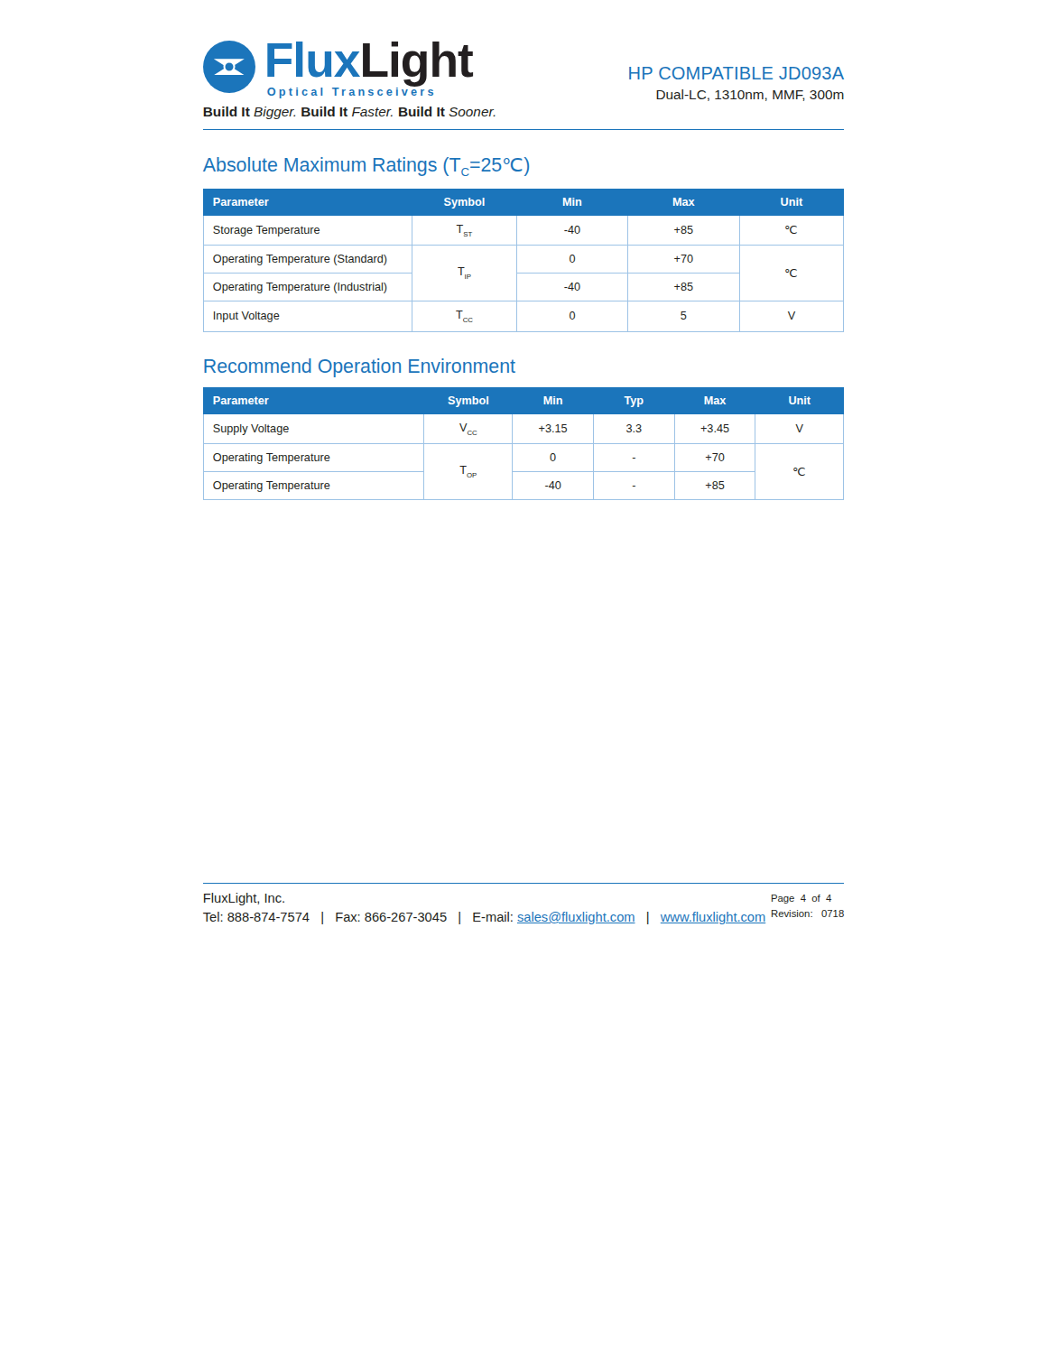Flux Light
Optical Transceivers
Build It Bigger. Build It Faster. Build It Sooner.
HP COMPATIBLE JD093A
Dual-LC, 1310nm, MMF, 300m
Absolute Maximum Ratings (TC=25℃)
| Parameter | Symbol | Min | Max | Unit |
| --- | --- | --- | --- | --- |
| Storage Temperature | T ST | -40 | +85 | ℃ |
| Operating Temperature (Standard) | T IP | 0 | +70 | ℃ |
| Operating Temperature (Industrial) | -40 | +85 |
| Input Voltage | T CC | 0 | 5 | V |
Recommend Operation Environment
| Parameter | Symbol | Min | Typ | Max | Unit |
| --- | --- | --- | --- | --- | --- |
| Supply Voltage | V CC | +3.15 | 3.3 | +3.45 | V |
| Operating Temperature | T OP | 0 | - | +70 | ℃ |
| Operating Temperature | -40 | - | +85 |
FluxLight, Inc.
Tel: 888-874-7574 | Fax: 866-267-3045 | E-mail: sales@fluxlight.com | www.fluxlight.com
Page 4 of 4
Revision: 0718